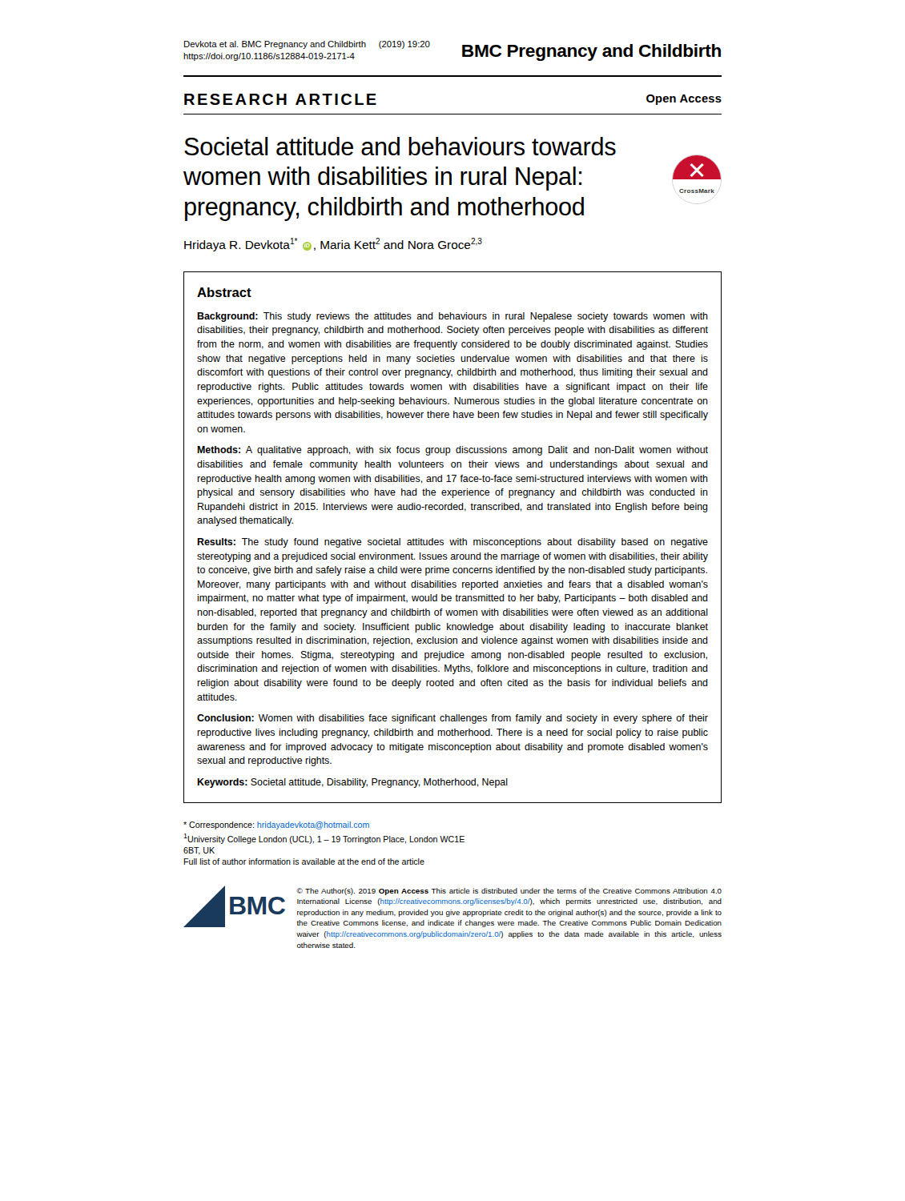Devkota et al. BMC Pregnancy and Childbirth (2019) 19:20
https://doi.org/10.1186/s12884-019-2171-4
BMC Pregnancy and Childbirth
RESEARCH ARTICLE
Open Access
✕
CrossMark
Societal attitude and behaviours towards women with disabilities in rural Nepal: pregnancy, childbirth and motherhood
Hridaya R. Devkota1* , Maria Kett2 and Nora Groce2,3
Abstract
Background: This study reviews the attitudes and behaviours in rural Nepalese society towards women with disabilities, their pregnancy, childbirth and motherhood. Society often perceives people with disabilities as different from the norm, and women with disabilities are frequently considered to be doubly discriminated against. Studies show that negative perceptions held in many societies undervalue women with disabilities and that there is discomfort with questions of their control over pregnancy, childbirth and motherhood, thus limiting their sexual and reproductive rights. Public attitudes towards women with disabilities have a significant impact on their life experiences, opportunities and help-seeking behaviours. Numerous studies in the global literature concentrate on attitudes towards persons with disabilities, however there have been few studies in Nepal and fewer still specifically on women.
Methods: A qualitative approach, with six focus group discussions among Dalit and non-Dalit women without disabilities and female community health volunteers on their views and understandings about sexual and reproductive health among women with disabilities, and 17 face-to-face semi-structured interviews with women with physical and sensory disabilities who have had the experience of pregnancy and childbirth was conducted in Rupandehi district in 2015. Interviews were audio-recorded, transcribed, and translated into English before being analysed thematically.
Results: The study found negative societal attitudes with misconceptions about disability based on negative stereotyping and a prejudiced social environment. Issues around the marriage of women with disabilities, their ability to conceive, give birth and safely raise a child were prime concerns identified by the non-disabled study participants. Moreover, many participants with and without disabilities reported anxieties and fears that a disabled woman's impairment, no matter what type of impairment, would be transmitted to her baby, Participants – both disabled and non-disabled, reported that pregnancy and childbirth of women with disabilities were often viewed as an additional burden for the family and society. Insufficient public knowledge about disability leading to inaccurate blanket assumptions resulted in discrimination, rejection, exclusion and violence against women with disabilities inside and outside their homes. Stigma, stereotyping and prejudice among non-disabled people resulted to exclusion, discrimination and rejection of women with disabilities. Myths, folklore and misconceptions in culture, tradition and religion about disability were found to be deeply rooted and often cited as the basis for individual beliefs and attitudes.
Conclusion: Women with disabilities face significant challenges from family and society in every sphere of their reproductive lives including pregnancy, childbirth and motherhood. There is a need for social policy to raise public awareness and for improved advocacy to mitigate misconception about disability and promote disabled women's sexual and reproductive rights.
Keywords: Societal attitude, Disability, Pregnancy, Motherhood, Nepal
* Correspondence: hridayadevkota@hotmail.com
1University College London (UCL), 1 – 19 Torrington Place, London WC1E
6BT, UK
Full list of author information is available at the end of the article
BMC
© The Author(s). 2019 Open Access This article is distributed under the terms of the Creative Commons Attribution 4.0 International License (http://creativecommons.org/licenses/by/4.0/), which permits unrestricted use, distribution, and reproduction in any medium, provided you give appropriate credit to the original author(s) and the source, provide a link to the Creative Commons license, and indicate if changes were made. The Creative Commons Public Domain Dedication waiver (http://creativecommons.org/publicdomain/zero/1.0/) applies to the data made available in this article, unless otherwise stated.